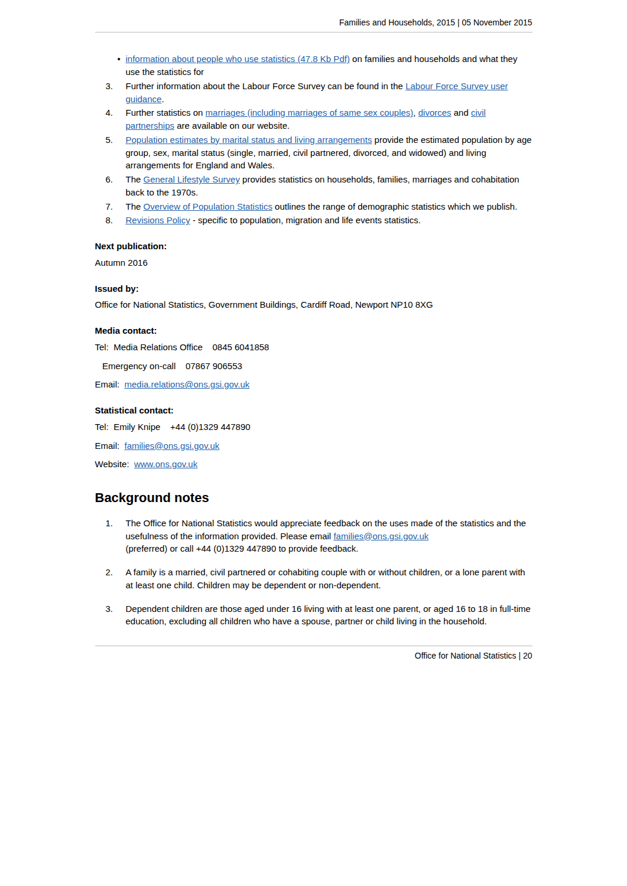Families and Households, 2015 | 05 November 2015
information about people who use statistics (47.8 Kb Pdf) on families and households and what they use the statistics for
Further information about the Labour Force Survey can be found in the Labour Force Survey user guidance.
Further statistics on marriages (including marriages of same sex couples), divorces and civil partnerships are available on our website.
Population estimates by marital status and living arrangements provide the estimated population by age group, sex, marital status (single, married, civil partnered, divorced, and widowed) and living arrangements for England and Wales.
The General Lifestyle Survey provides statistics on households, families, marriages and cohabitation back to the 1970s.
The Overview of Population Statistics outlines the range of demographic statistics which we publish.
Revisions Policy - specific to population, migration and life events statistics.
Next publication:
Autumn 2016
Issued by:
Office for National Statistics, Government Buildings, Cardiff Road, Newport NP10 8XG
Media contact:
Tel: Media Relations Office 0845 6041858
Emergency on-call 07867 906553
Email: media.relations@ons.gsi.gov.uk
Statistical contact:
Tel: Emily Knipe +44 (0)1329 447890
Email: families@ons.gsi.gov.uk
Website: www.ons.gov.uk
Background notes
The Office for National Statistics would appreciate feedback on the uses made of the statistics and the usefulness of the information provided. Please email families@ons.gsi.gov.uk
(preferred) or call +44 (0)1329 447890 to provide feedback.
A family is a married, civil partnered or cohabiting couple with or without children, or a lone parent with at least one child. Children may be dependent or non-dependent.
Dependent children are those aged under 16 living with at least one parent, or aged 16 to 18 in full-time education, excluding all children who have a spouse, partner or child living in the household.
Office for National Statistics | 20